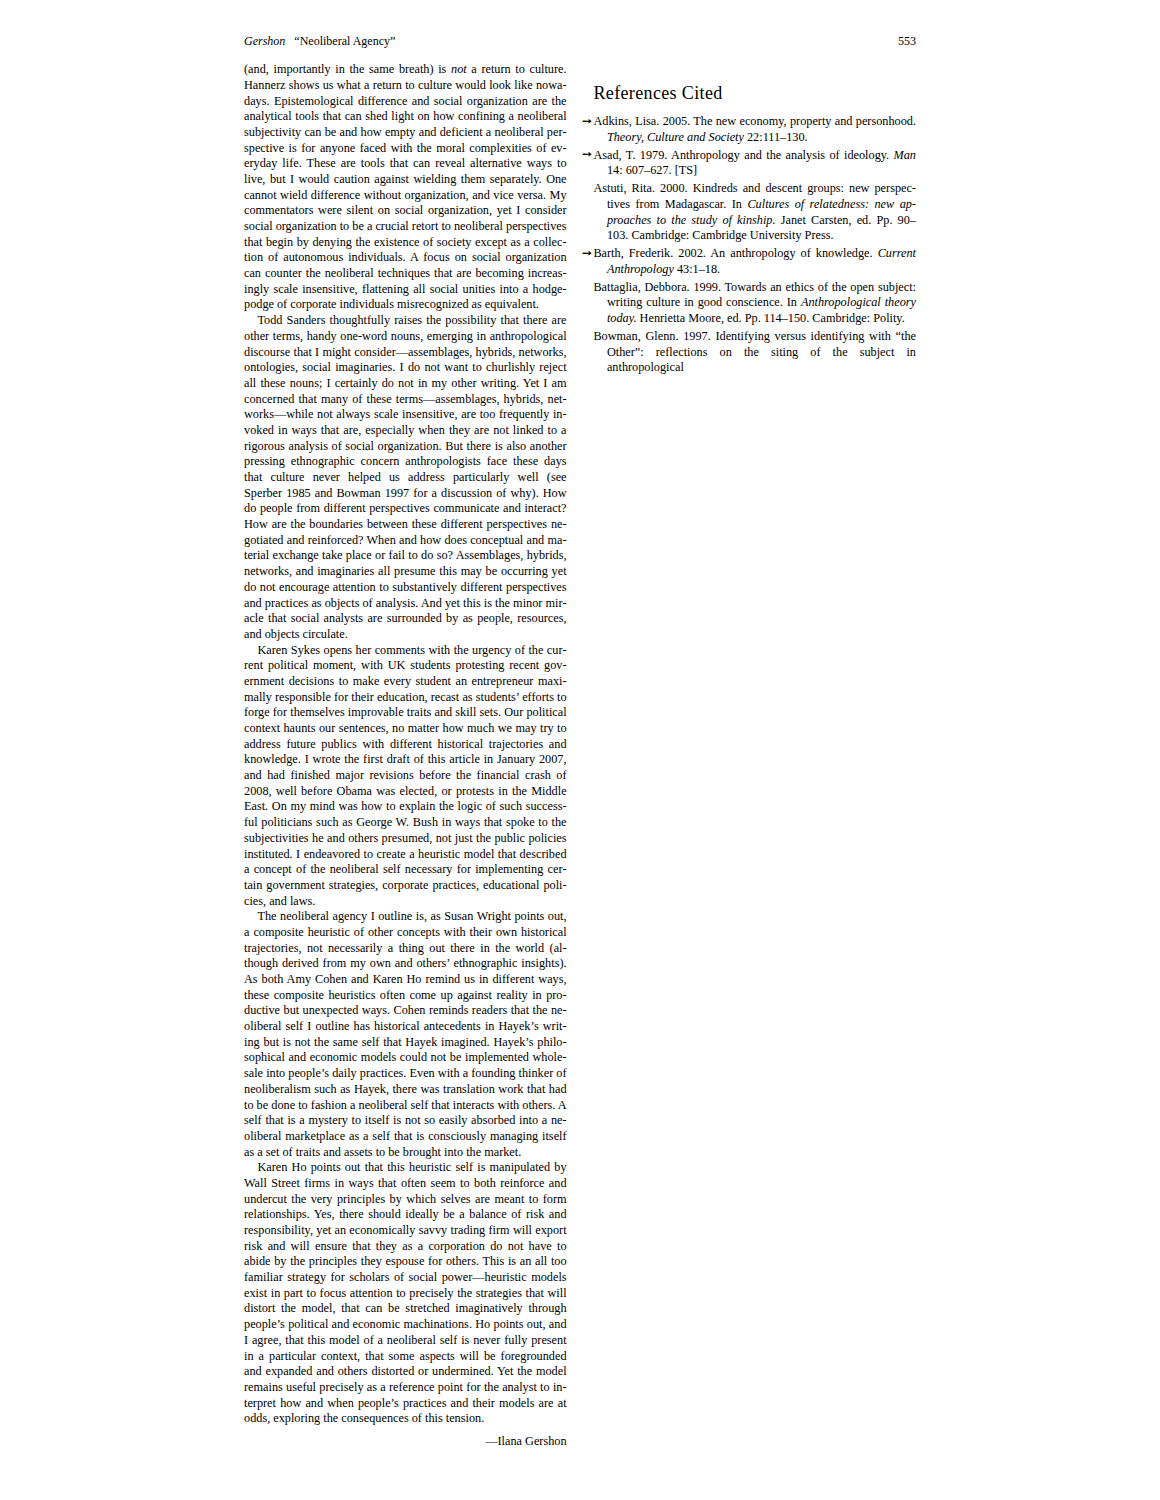Gershon “Neoliberal Agency”
553
(and, importantly in the same breath) is not a return to culture. Hannerz shows us what a return to culture would look like nowadays. Epistemological difference and social organization are the analytical tools that can shed light on how confining a neoliberal subjectivity can be and how empty and deficient a neoliberal perspective is for anyone faced with the moral complexities of everyday life. These are tools that can reveal alternative ways to live, but I would caution against wielding them separately. One cannot wield difference without organization, and vice versa. My commentators were silent on social organization, yet I consider social organization to be a crucial retort to neoliberal perspectives that begin by denying the existence of society except as a collection of autonomous individuals. A focus on social organization can counter the neoliberal techniques that are becoming increasingly scale insensitive, flattening all social unities into a hodgepodge of corporate individuals misrecognized as equivalent.
Todd Sanders thoughtfully raises the possibility that there are other terms, handy one-word nouns, emerging in anthropological discourse that I might consider—assemblages, hybrids, networks, ontologies, social imaginaries. I do not want to churlishly reject all these nouns; I certainly do not in my other writing. Yet I am concerned that many of these terms—assemblages, hybrids, networks—while not always scale insensitive, are too frequently invoked in ways that are, especially when they are not linked to a rigorous analysis of social organization. But there is also another pressing ethnographic concern anthropologists face these days that culture never helped us address particularly well (see Sperber 1985 and Bowman 1997 for a discussion of why). How do people from different perspectives communicate and interact? How are the boundaries between these different perspectives negotiated and reinforced? When and how does conceptual and material exchange take place or fail to do so? Assemblages, hybrids, networks, and imaginaries all presume this may be occurring yet do not encourage attention to substantively different perspectives and practices as objects of analysis. And yet this is the minor miracle that social analysts are surrounded by as people, resources, and objects circulate.
Karen Sykes opens her comments with the urgency of the current political moment, with UK students protesting recent government decisions to make every student an entrepreneur maximally responsible for their education, recast as students’ efforts to forge for themselves improvable traits and skill sets. Our political context haunts our sentences, no matter how much we may try to address future publics with different historical trajectories and knowledge. I wrote the first draft of this article in January 2007, and had finished major revisions before the financial crash of 2008, well before Obama was elected, or protests in the Middle East. On my mind was how to explain the logic of such successful politicians such as George W. Bush in ways that spoke to the subjectivities he and others presumed, not just the public policies instituted. I endeavored to create a heuristic model that described a concept of the neoliberal self necessary for implementing certain government strategies, corporate practices, educational policies, and laws.
The neoliberal agency I outline is, as Susan Wright points out, a composite heuristic of other concepts with their own historical trajectories, not necessarily a thing out there in the world (although derived from my own and others’ ethnographic insights). As both Amy Cohen and Karen Ho remind us in different ways, these composite heuristics often come up against reality in productive but unexpected ways. Cohen reminds readers that the neoliberal self I outline has historical antecedents in Hayek’s writing but is not the same self that Hayek imagined. Hayek’s philosophical and economic models could not be implemented wholesale into people’s daily practices. Even with a founding thinker of neoliberalism such as Hayek, there was translation work that had to be done to fashion a neoliberal self that interacts with others. A self that is a mystery to itself is not so easily absorbed into a neoliberal marketplace as a self that is consciously managing itself as a set of traits and assets to be brought into the market.
Karen Ho points out that this heuristic self is manipulated by Wall Street firms in ways that often seem to both reinforce and undercut the very principles by which selves are meant to form relationships. Yes, there should ideally be a balance of risk and responsibility, yet an economically savvy trading firm will export risk and will ensure that they as a corporation do not have to abide by the principles they espouse for others. This is an all too familiar strategy for scholars of social power—heuristic models exist in part to focus attention to precisely the strategies that will distort the model, that can be stretched imaginatively through people’s political and economic machinations. Ho points out, and I agree, that this model of a neoliberal self is never fully present in a particular context, that some aspects will be foregrounded and expanded and others distorted or undermined. Yet the model remains useful precisely as a reference point for the analyst to interpret how and when people’s practices and their models are at odds, exploring the consequences of this tension.
—Ilana Gershon
References Cited
➙Adkins, Lisa. 2005. The new economy, property and personhood. Theory, Culture and Society 22:111–130.
➙Asad, T. 1979. Anthropology and the analysis of ideology. Man 14: 607–627. [TS]
Astuti, Rita. 2000. Kindreds and descent groups: new perspectives from Madagascar. In Cultures of relatedness: new approaches to the study of kinship. Janet Carsten, ed. Pp. 90–103. Cambridge: Cambridge University Press.
➙Barth, Frederik. 2002. An anthropology of knowledge. Current Anthropology 43:1–18.
Battaglia, Debbora. 1999. Towards an ethics of the open subject: writing culture in good conscience. In Anthropological theory today. Henrietta Moore, ed. Pp. 114–150. Cambridge: Polity.
Bowman, Glenn. 1997. Identifying versus identifying with “the Other”: reflections on the siting of the subject in anthropological